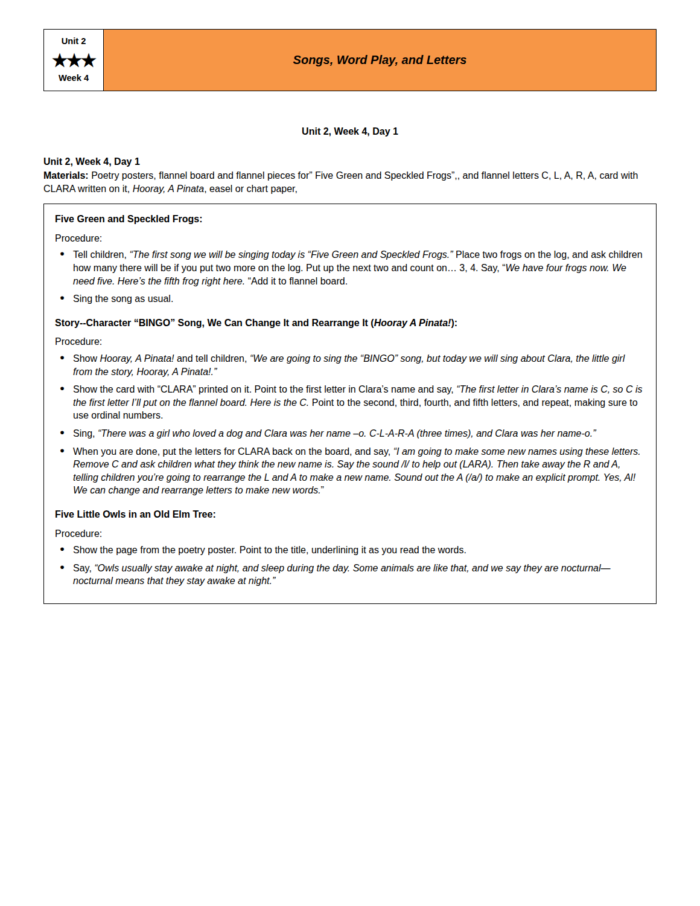| Unit 2 ★★★ Week 4 | Songs, Word Play, and Letters |
Unit 2, Week 4, Day 1
Unit 2, Week 4, Day 1
Materials: Poetry posters, flannel board and flannel pieces for” Five Green and Speckled Frogs”,, and flannel letters C, L, A, R, A, card with CLARA written on it, Hooray, A Pinata, easel or chart paper,
Five Green and Speckled Frogs:
Procedure:
Tell children, “The first song we will be singing today is “Five Green and Speckled Frogs.” Place two frogs on the log, and ask children how many there will be if you put two more on the log. Put up the next two and count on… 3, 4. Say, “We have four frogs now. We need five. Here’s the fifth frog right here. “Add it to flannel board.
Sing the song as usual.
Story--Character “BINGO” Song, We Can Change It and Rearrange It (Hooray A Pinata!):
Procedure:
Show Hooray, A Pinata! and tell children, “We are going to sing the “BINGO” song, but today we will sing about Clara, the little girl from the story, Hooray, A Pinata!.”
Show the card with “CLARA” printed on it. Point to the first letter in Clara’s name and say, “The first letter in Clara’s name is C, so C is the first letter I’ll put on the flannel board. Here is the C. Point to the second, third, fourth, and fifth letters, and repeat, making sure to use ordinal numbers.
Sing, “There was a girl who loved a dog and Clara was her name –o. C-L-A-R-A (three times), and Clara was her name-o.”
When you are done, put the letters for CLARA back on the board, and say, “I am going to make some new names using these letters. Remove C and ask children what they think the new name is. Say the sound /l/ to help out (LARA). Then take away the R and A, telling children you’re going to rearrange the L and A to make a new name. Sound out the A (/a/) to make an explicit prompt. Yes, Al! We can change and rearrange letters to make new words.”
Five Little Owls in an Old Elm Tree:
Procedure:
Show the page from the poetry poster. Point to the title, underlining it as you read the words.
Say, “Owls usually stay awake at night, and sleep during the day. Some animals are like that, and we say they are nocturnal—nocturnal means that they stay awake at night.”